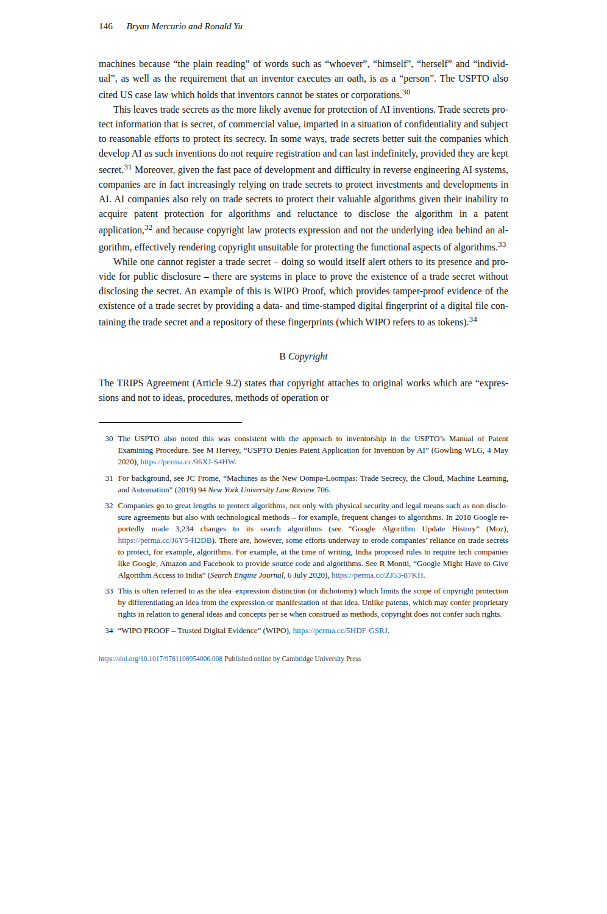146 Bryan Mercurio and Ronald Yu
machines because “the plain reading” of words such as “whoever”, “himself”, “herself” and “individual”, as well as the requirement that an inventor executes an oath, is as a “person”. The USPTO also cited US case law which holds that inventors cannot be states or corporations.30
This leaves trade secrets as the more likely avenue for protection of AI inventions. Trade secrets protect information that is secret, of commercial value, imparted in a situation of confidentiality and subject to reasonable efforts to protect its secrecy. In some ways, trade secrets better suit the companies which develop AI as such inventions do not require registration and can last indefinitely, provided they are kept secret.31 Moreover, given the fast pace of development and difficulty in reverse engineering AI systems, companies are in fact increasingly relying on trade secrets to protect investments and developments in AI. AI companies also rely on trade secrets to protect their valuable algorithms given their inability to acquire patent protection for algorithms and reluctance to disclose the algorithm in a patent application,32 and because copyright law protects expression and not the underlying idea behind an algorithm, effectively rendering copyright unsuitable for protecting the functional aspects of algorithms.33
While one cannot register a trade secret – doing so would itself alert others to its presence and provide for public disclosure – there are systems in place to prove the existence of a trade secret without disclosing the secret. An example of this is WIPO Proof, which provides tamper-proof evidence of the existence of a trade secret by providing a data- and time-stamped digital fingerprint of a digital file containing the trade secret and a repository of these fingerprints (which WIPO refers to as tokens).34
B Copyright
The TRIPS Agreement (Article 9.2) states that copyright attaches to original works which are “expressions and not to ideas, procedures, methods of operation or
30 The USPTO also noted this was consistent with the approach to inventorship in the USPTO’s Manual of Patent Examining Procedure. See M Hervey, “USPTO Denies Patent Application for Invention by AI” (Gowling WLG, 4 May 2020), https://perma.cc/96XJ-S4HW.
31 For background, see JC Frome, “Machines as the New Oompa-Loompas: Trade Secrecy, the Cloud, Machine Learning, and Automation” (2019) 94 New York University Law Review 706.
32 Companies go to great lengths to protect algorithms, not only with physical security and legal means such as non-disclosure agreements but also with technological methods – for example, frequent changes to algorithms. In 2018 Google reportedly made 3,234 changes to its search algorithms (see “Google Algorithm Update History” (Moz), https://perma.cc/J6Y5-H2DB). There are, however, some efforts underway to erode companies’ reliance on trade secrets to protect, for example, algorithms. For example, at the time of writing, India proposed rules to require tech companies like Google, Amazon and Facebook to provide source code and algorithms. See R Montti, “Google Might Have to Give Algorithm Access to India” (Search Engine Journal, 6 July 2020), https://perma.cc/ZJ53-87KH.
33 This is often referred to as the idea–expression distinction (or dichotomy) which limits the scope of copyright protection by differentiating an idea from the expression or manifestation of that idea. Unlike patents, which may confer proprietary rights in relation to general ideas and concepts per se when construed as methods, copyright does not confer such rights.
34 “WIPO PROOF – Trusted Digital Evidence” (WIPO), https://perma.cc/5HDF-GSRJ.
https://doi.org/10.1017/9781108954006.008 Published online by Cambridge University Press